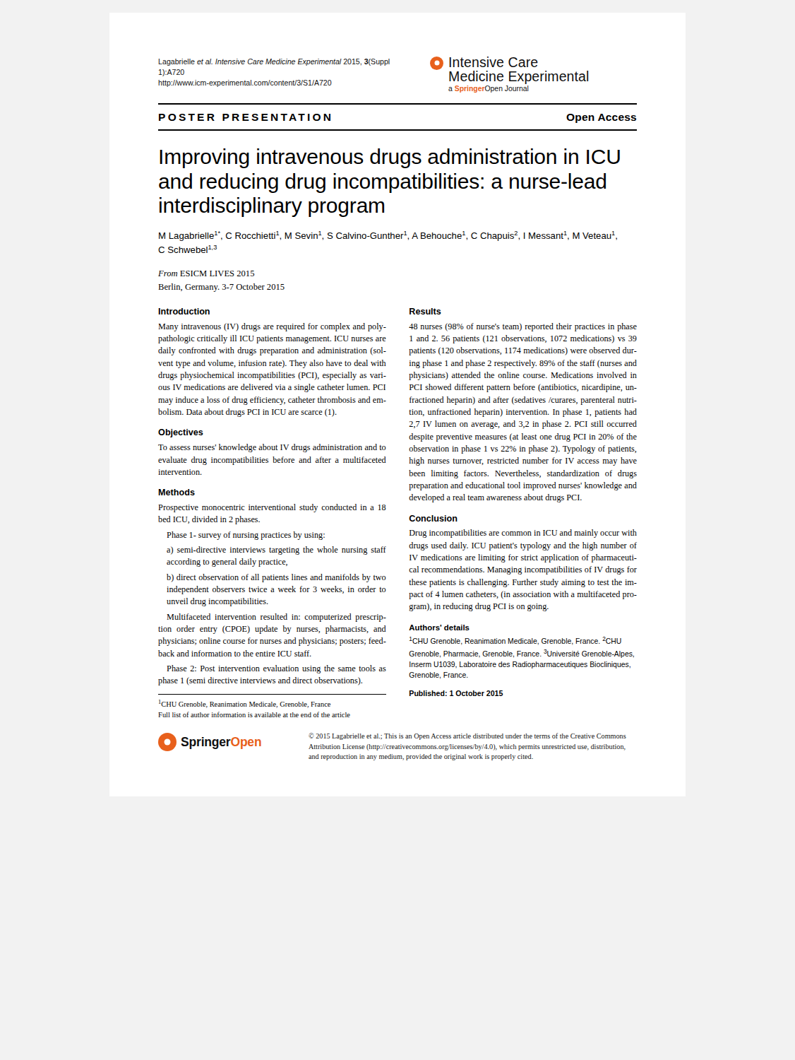Lagabrielle et al. Intensive Care Medicine Experimental 2015, 3(Suppl 1):A720
http://www.icm-experimental.com/content/3/S1/A720
Intensive Care Medicine Experimental
a Springer Open Journal
Poster presentation
Open Access
Improving intravenous drugs administration in ICU and reducing drug incompatibilities: a nurse-lead interdisciplinary program
M Lagabrielle1*, C Rocchietti1, M Sevin1, S Calvino-Gunther1, A Behouche1, C Chapuis2, I Messant1, M Veteau1,
C Schwebel1,3
From ESICM LIVES 2015
Berlin, Germany. 3-7 October 2015
Introduction
Many intravenous (IV) drugs are required for complex and polypathologic critically ill ICU patients management. ICU nurses are daily confronted with drugs preparation and administration (solvent type and volume, infusion rate). They also have to deal with drugs physiochemical incompatibilities (PCI), especially as various IV medications are delivered via a single catheter lumen. PCI may induce a loss of drug efficiency, catheter thrombosis and embolism. Data about drugs PCI in ICU are scarce (1).
Objectives
To assess nurses' knowledge about IV drugs administration and to evaluate drug incompatibilities before and after a multifaceted intervention.
Methods
Prospective monocentric interventional study conducted in a 18 bed ICU, divided in 2 phases.
Phase 1- survey of nursing practices by using:
a) semi-directive interviews targeting the whole nursing staff according to general daily practice,
b) direct observation of all patients lines and manifolds by two independent observers twice a week for 3 weeks, in order to unveil drug incompatibilities.
Multifaceted intervention resulted in: computerized prescription order entry (CPOE) update by nurses, pharmacists, and physicians; online course for nurses and physicians; posters; feedback and information to the entire ICU staff.
Phase 2: Post intervention evaluation using the same tools as phase 1 (semi directive interviews and direct observations).
1CHU Grenoble, Reanimation Medicale, Grenoble, France
Full list of author information is available at the end of the article
Results
48 nurses (98% of nurse's team) reported their practices in phase 1 and 2. 56 patients (121 observations, 1072 medications) vs 39 patients (120 observations, 1174 medications) were observed during phase 1 and phase 2 respectively. 89% of the staff (nurses and physicians) attended the online course. Medications involved in PCI showed different pattern before (antibiotics, nicardipine, unfractioned heparin) and after (sedatives /curares, parenteral nutrition, unfractioned heparin) intervention. In phase 1, patients had 2,7 IV lumen on average, and 3,2 in phase 2. PCI still occurred despite preventive measures (at least one drug PCI in 20% of the observation in phase 1 vs 22% in phase 2). Typology of patients, high nurses turnover, restricted number for IV access may have been limiting factors. Nevertheless, standardization of drugs preparation and educational tool improved nurses' knowledge and developed a real team awareness about drugs PCI.
Conclusion
Drug incompatibilities are common in ICU and mainly occur with drugs used daily. ICU patient's typology and the high number of IV medications are limiting for strict application of pharmaceutical recommendations. Managing incompatibilities of IV drugs for these patients is challenging. Further study aiming to test the impact of 4 lumen catheters, (in association with a multifaceted program), in reducing drug PCI is on going.
Authors' details
1CHU Grenoble, Reanimation Medicale, Grenoble, France. 2CHU Grenoble, Pharmacie, Grenoble, France. 3Université Grenoble-Alpes, Inserm U1039, Laboratoire des Radiopharmaceutiques Biocliniques, Grenoble, France.
Published: 1 October 2015
SpringerOpen
© 2015 Lagabrielle et al.; This is an Open Access article distributed under the terms of the Creative Commons Attribution License (http://creativecommons.org/licenses/by/4.0), which permits unrestricted use, distribution, and reproduction in any medium, provided the original work is properly cited.